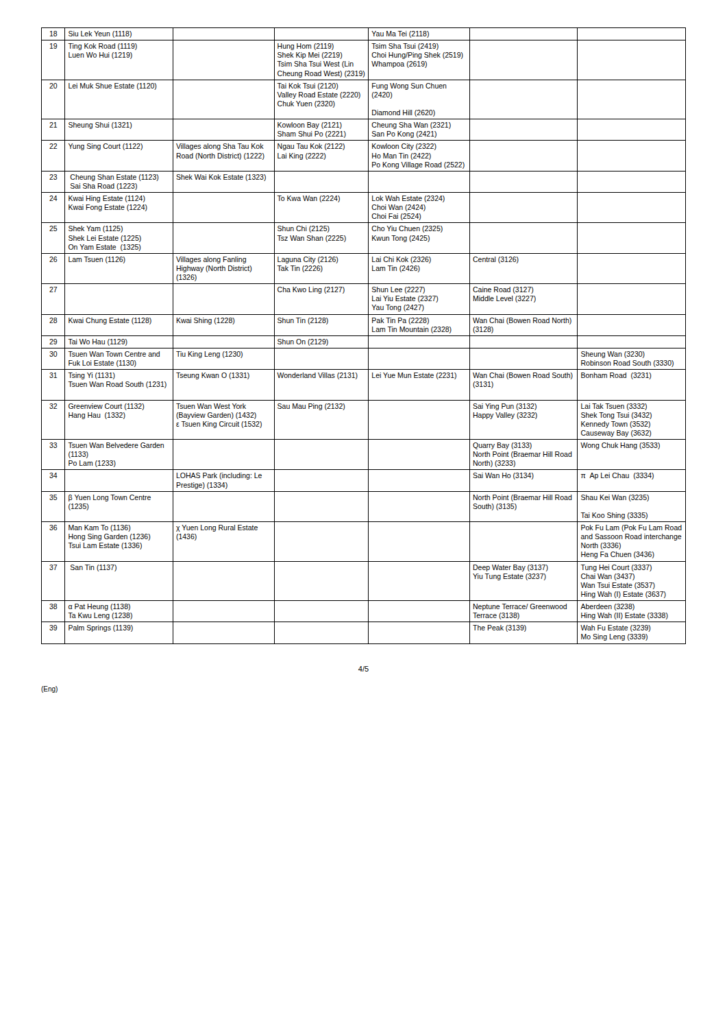| 18 | Siu Lek Yeun (1118) | | | Yau Ma Tei (2118) | | |
| 19 | Ting Kok Road (1119) Luen Wo Hui (1219) | | Hung Hom (2119) Shek Kip Mei (2219) Tsim Sha Tsui West (Lin Cheung Road West) (2319) | Tsim Sha Tsui (2419) Choi Hung/Ping Shek (2519) Whampoa (2619) | | |
| 20 | Lei Muk Shue Estate (1120) | | Tai Kok Tsui (2120) Valley Road Estate (2220) Chuk Yuen (2320) | Fung Wong Sun Chuen (2420) Diamond Hill (2620) | | |
| 21 | Sheung Shui (1321) | | Kowloon Bay (2121) Sham Shui Po (2221) | Cheung Sha Wan (2321) San Po Kong (2421) | | |
| 22 | Yung Sing Court (1122) | Villages along Sha Tau Kok Road (North District) (1222) | Ngau Tau Kok (2122) Lai King (2222) | Kowloon City (2322) Ho Man Tin (2422) Po Kong Village Road (2522) | | |
| 23 | Cheung Shan Estate (1123) Sai Sha Road (1223) | Shek Wai Kok Estate (1323) | | | | |
| 24 | Kwai Hing Estate (1124) Kwai Fong Estate (1224) | | To Kwa Wan (2224) | Lok Wah Estate (2324) Choi Wan (2424) Choi Fai (2524) | | |
| 25 | Shek Yam (1125) Shek Lei Estate (1225) On Yam Estate (1325) | | Shun Chi (2125) Tsz Wan Shan (2225) | Cho Yiu Chuen (2325) Kwun Tong (2425) | | |
| 26 | Lam Tsuen (1126) | Villages along Fanling Highway (North District) (1326) | Laguna City (2126) Tak Tin (2226) | Lai Chi Kok (2326) Lam Tin (2426) | Central (3126) | |
| 27 | | | Cha Kwo Ling (2127) | Shun Lee (2227) Lai Yiu Estate (2327) Yau Tong (2427) | Caine Road (3127) Middle Level (3227) | |
| 28 | Kwai Chung Estate (1128) | Kwai Shing (1228) | Shun Tin (2128) | Pak Tin Pa (2228) Lam Tin Mountain (2328) | Wan Chai (Bowen Road North) (3128) | |
| 29 | Tai Wo Hau (1129) | | Shun On (2129) | | | |
| 30 | Tsuen Wan Town Centre and Fuk Loi Estate (1130) | Tiu King Leng (1230) | | | | Sheung Wan (3230) Robinson Road South (3330) |
| 31 | Tsing Yi (1131) Tsuen Wan Road South (1231) | Tseung Kwan O (1331) | Wonderland Villas (2131) | Lei Yue Mun Estate (2231) | Wan Chai (Bowen Road South) (3131) | Bonham Road (3231) |
| 32 | Greenview Court (1132) Hang Hau (1332) | Tsuen Wan West York (Bayview Garden) (1432) ε Tsuen King Circuit (1532) | Sau Mau Ping (2132) | | Sai Ying Pun (3132) Happy Valley (3232) | Lai Tak Tsuen (3332) Shek Tong Tsui (3432) Kennedy Town (3532) Causeway Bay (3632) |
| 33 | Tsuen Wan Belvedere Garden (1133) Po Lam (1233) | | | | Quarry Bay (3133) North Point (Braemar Hill Road North) (3233) | Wong Chuk Hang (3533) |
| 34 | | LOHAS Park (including: Le Prestige) (1334) | | | Sai Wan Ho (3134) | π Ap Lei Chau (3334) |
| 35 | β Yuen Long Town Centre (1235) | | | | North Point (Braemar Hill Road South) (3135) | Shau Kei Wan (3235) Tai Koo Shing (3335) |
| 36 | Man Kam To (1136) Hong Sing Garden (1236) Tsui Lam Estate (1336) | χ Yuen Long Rural Estate (1436) | | | | Pok Fu Lam (Pok Fu Lam Road and Sassoon Road interchange North (3336) Heng Fa Chuen (3436) |
| 37 | San Tin (1137) | | | | Deep Water Bay (3137) Yiu Tung Estate (3237) | Tung Hei Court (3337) Chai Wan (3437) Wan Tsui Estate (3537) Hing Wah (I) Estate (3637) |
| 38 | α Pat Heung (1138) Ta Kwu Leng (1238) | | | | Neptune Terrace/ Greenwood Terrace (3138) | Aberdeen (3238) Hing Wah (II) Estate (3338) |
| 39 | Palm Springs (1139) | | | | The Peak (3139) | Wah Fu Estate (3239) Mo Sing Leng (3339) |
4/5
(Eng)